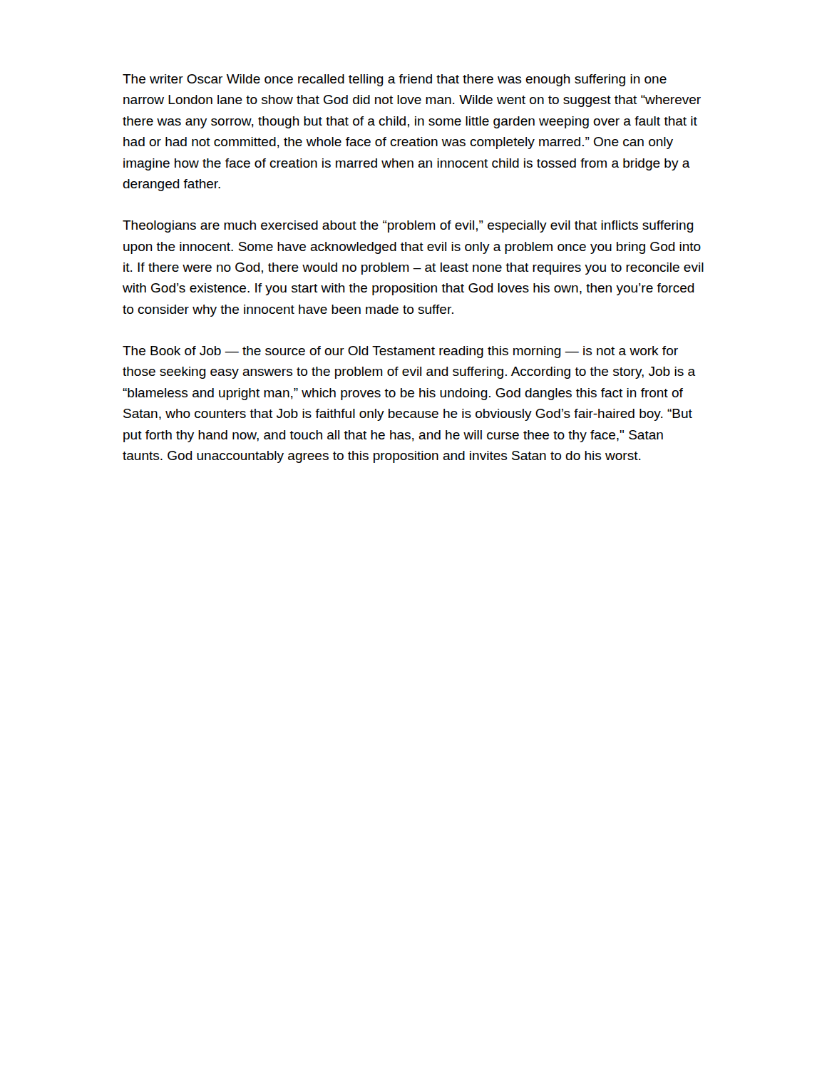The writer Oscar Wilde once recalled telling a friend that there was enough suffering in one narrow London lane to show that God did not love man. Wilde went on to suggest that “wherever there was any sorrow, though but that of a child, in some little garden weeping over a fault that it had or had not committed, the whole face of creation was completely marred.” One can only imagine how the face of creation is marred when an innocent child is tossed from a bridge by a deranged father.
Theologians are much exercised about the “problem of evil,” especially evil that inflicts suffering upon the innocent. Some have acknowledged that evil is only a problem once you bring God into it. If there were no God, there would no problem – at least none that requires you to reconcile evil with God’s existence. If you start with the proposition that God loves his own, then you’re forced to consider why the innocent have been made to suffer.
The Book of Job — the source of our Old Testament reading this morning — is not a work for those seeking easy answers to the problem of evil and suffering. According to the story, Job is a “blameless and upright man,” which proves to be his undoing. God dangles this fact in front of Satan, who counters that Job is faithful only because he is obviously God’s fair-haired boy. “But put forth thy hand now, and touch all that he has, and he will curse thee to thy face," Satan taunts. God unaccountably agrees to this proposition and invites Satan to do his worst.